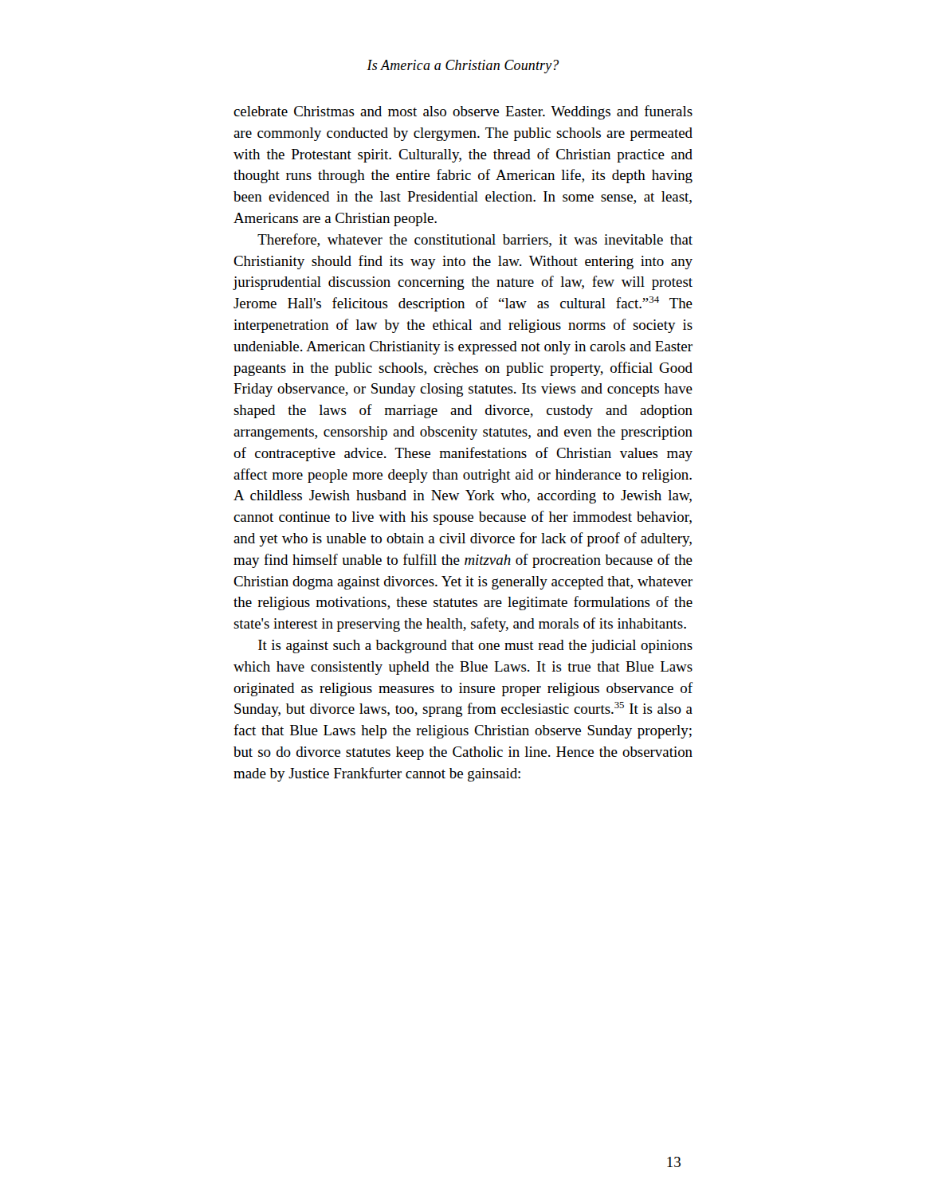Is America a Christian Country?
celebrate Christmas and most also observe Easter. Weddings and funerals are commonly conducted by clergymen. The public schools are permeated with the Protestant spirit. Culturally, the thread of Christian practice and thought runs through the entire fabric of American life, its depth having been evidenced in the last Presidential election. In some sense, at least, Americans are a Christian people.
Therefore, whatever the constitutional barriers, it was inevitable that Christianity should find its way into the law. Without entering into any jurisprudential discussion concerning the nature of law, few will protest Jerome Hall's felicitous description of “law as cultural fact.”34 The interpenetration of law by the ethical and religious norms of society is undeniable. American Christianity is expressed not only in carols and Easter pageants in the public schools, crèches on public property, official Good Friday observance, or Sunday closing statutes. Its views and concepts have shaped the laws of marriage and divorce, custody and adoption arrangements, censorship and obscenity statutes, and even the prescription of contraceptive advice. These manifestations of Christian values may affect more people more deeply than outright aid or hinderance to religion. A childless Jewish husband in New York who, according to Jewish law, cannot continue to live with his spouse because of her immodest behavior, and yet who is unable to obtain a civil divorce for lack of proof of adultery, may find himself unable to fulfill the mitzvah of procreation because of the Christian dogma against divorces. Yet it is generally accepted that, whatever the religious motivations, these statutes are legitimate formulations of the state's interest in preserving the health, safety, and morals of its inhabitants.
It is against such a background that one must read the judicial opinions which have consistently upheld the Blue Laws. It is true that Blue Laws originated as religious measures to insure proper religious observance of Sunday, but divorce laws, too, sprang from ecclesiastic courts.35 It is also a fact that Blue Laws help the religious Christian observe Sunday properly; but so do divorce statutes keep the Catholic in line. Hence the observation made by Justice Frankfurter cannot be gainsaid:
13